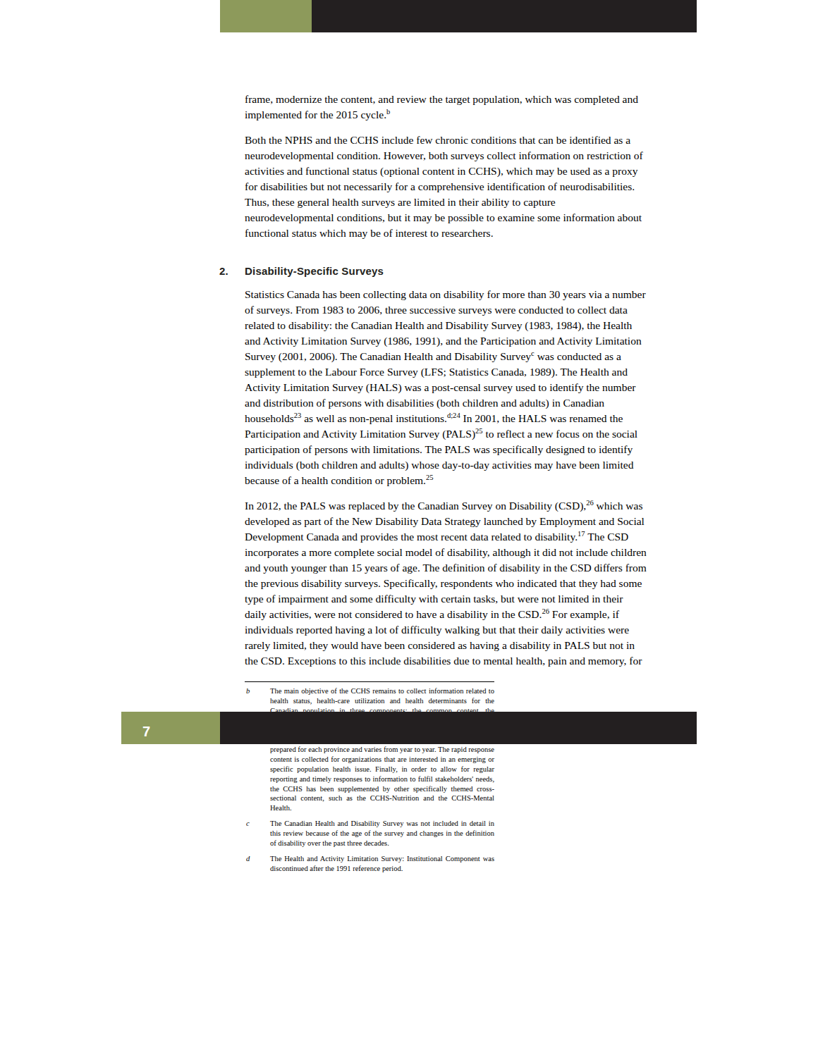frame, modernize the content, and review the target population, which was completed and implemented for the 2015 cycle.b
Both the NPHS and the CCHS include few chronic conditions that can be identified as a neurodevelopmental condition. However, both surveys collect information on restriction of activities and functional status (optional content in CCHS), which may be used as a proxy for disabilities but not necessarily for a comprehensive identification of neurodisabilities. Thus, these general health surveys are limited in their ability to capture neurodevelopmental conditions, but it may be possible to examine some information about functional status which may be of interest to researchers.
2. Disability-Specific Surveys
Statistics Canada has been collecting data on disability for more than 30 years via a number of surveys. From 1983 to 2006, three successive surveys were conducted to collect data related to disability: the Canadian Health and Disability Survey (1983, 1984), the Health and Activity Limitation Survey (1986, 1991), and the Participation and Activity Limitation Survey (2001, 2006). The Canadian Health and Disability Surveyc was conducted as a supplement to the Labour Force Survey (LFS; Statistics Canada, 1989). The Health and Activity Limitation Survey (HALS) was a post-censal survey used to identify the number and distribution of persons with disabilities (both children and adults) in Canadian households23 as well as non-penal institutions.d;24 In 2001, the HALS was renamed the Participation and Activity Limitation Survey (PALS)25 to reflect a new focus on the social participation of persons with limitations. The PALS was specifically designed to identify individuals (both children and adults) whose day-to-day activities may have been limited because of a health condition or problem.25
In 2012, the PALS was replaced by the Canadian Survey on Disability (CSD),26 which was developed as part of the New Disability Data Strategy launched by Employment and Social Development Canada and provides the most recent data related to disability.17 The CSD incorporates a more complete social model of disability, although it did not include children and youth younger than 15 years of age. The definition of disability in the CSD differs from the previous disability surveys. Specifically, respondents who indicated that they had some type of impairment and some difficulty with certain tasks, but were not limited in their daily activities, were not considered to have a disability in the CSD.26 For example, if individuals reported having a lot of difficulty walking but that their daily activities were rarely limited, they would have been considered as having a disability in PALS but not in the CSD. Exceptions to this include disabilities due to mental health, pain and memory, for
b
The main objective of the CCHS remains to collect information related to health status, health-care utilization and health determinants for the Canadian population in three components: the common content, the optional content and the rapid response content. The common content is collected from all respondents. The optional content aims to respond to changing policy needs at the health region level. This content is uniquely prepared for each province and varies from year to year. The rapid response content is collected for organizations that are interested in an emerging or specific population health issue. Finally, in order to allow for regular reporting and timely responses to information to fulfil stakeholders' needs, the CCHS has been supplemented by other specifically themed cross-sectional content, such as the CCHS-Nutrition and the CCHS-Mental Health.
c
The Canadian Health and Disability Survey was not included in detail in this review because of the age of the survey and changes in the definition of disability over the past three decades.
d
The Health and Activity Limitation Survey: Institutional Component was discontinued after the 1991 reference period.
7